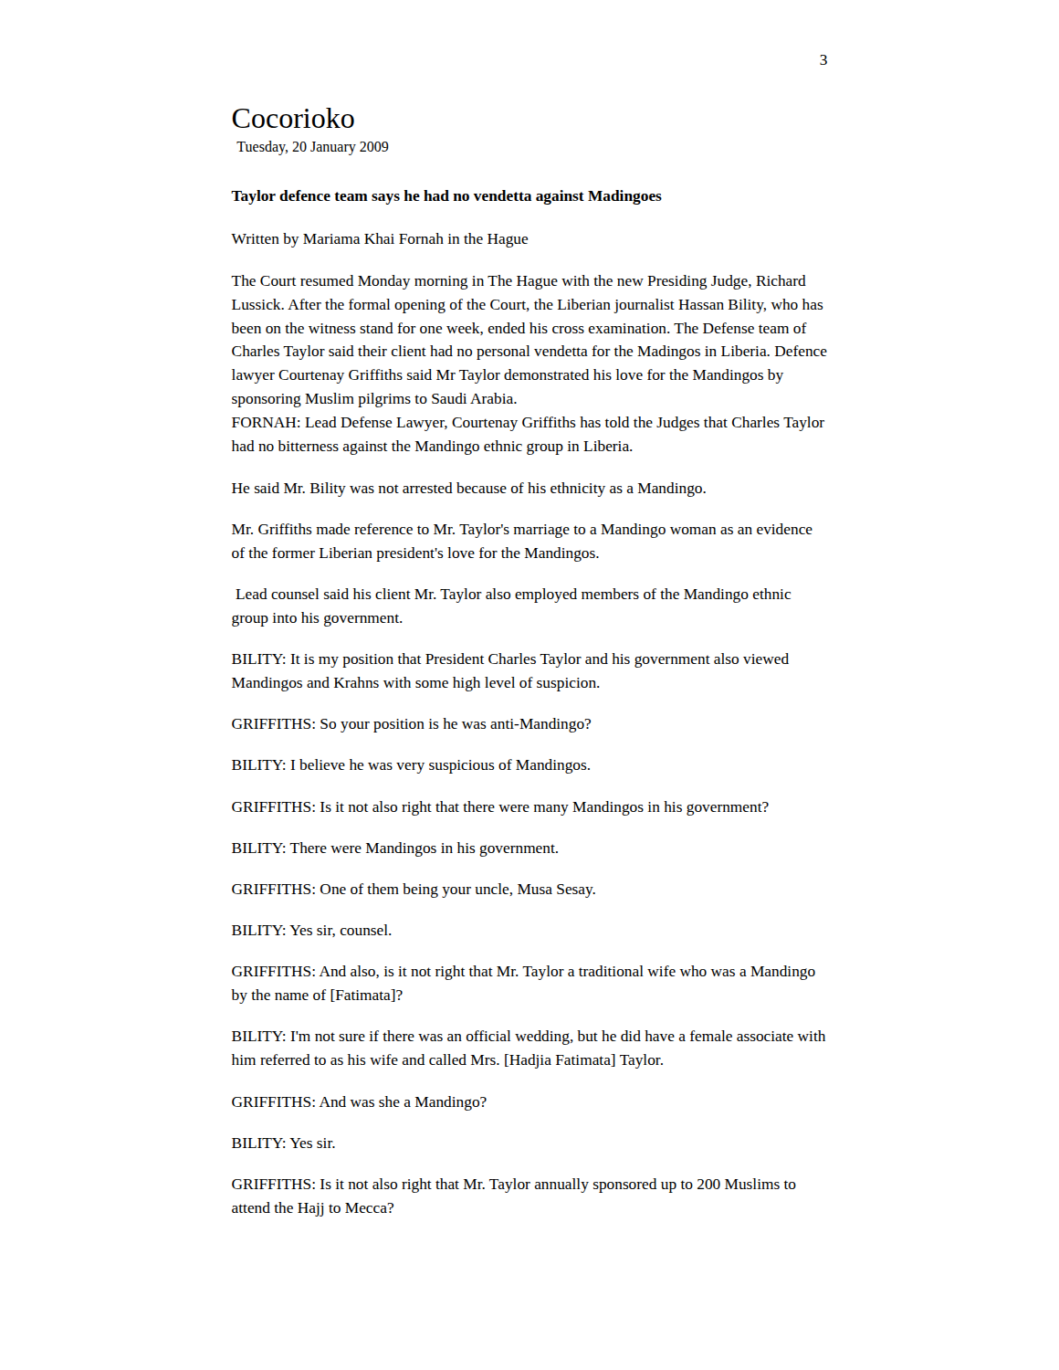3
Cocorioko
Tuesday, 20 January 2009
Taylor defence team says he had no vendetta against Madingoes
Written by Mariama Khai Fornah in the Hague
The Court resumed Monday morning in The Hague with the new Presiding Judge, Richard Lussick. After the formal opening of the Court, the Liberian journalist Hassan Bility, who has been on the witness stand for one week, ended his cross examination. The Defense team of Charles Taylor said their client had no personal vendetta for the Madingos in Liberia. Defence lawyer Courtenay Griffiths said Mr Taylor demonstrated his love for the Mandingos by sponsoring Muslim pilgrims to Saudi Arabia.
FORNAH: Lead Defense Lawyer, Courtenay Griffiths has told the Judges that Charles Taylor had no bitterness against the Mandingo ethnic group in Liberia.
He said Mr. Bility was not arrested because of his ethnicity as a Mandingo.
Mr. Griffiths made reference to Mr. Taylor's marriage to a Mandingo woman as an evidence of the former Liberian president's love for the Mandingos.
Lead counsel said his client Mr. Taylor also employed members of the Mandingo ethnic group into his government.
BILITY: It is my position that President Charles Taylor and his government also viewed Mandingos and Krahns with some high level of suspicion.
GRIFFITHS: So your position is he was anti-Mandingo?
BILITY: I believe he was very suspicious of Mandingos.
GRIFFITHS: Is it not also right that there were many Mandingos in his government?
BILITY: There were Mandingos in his government.
GRIFFITHS: One of them being your uncle, Musa Sesay.
BILITY: Yes sir, counsel.
GRIFFITHS: And also, is it not right that Mr. Taylor a traditional wife who was a Mandingo by the name of [Fatimata]?
BILITY: I'm not sure if there was an official wedding, but he did have a female associate with him referred to as his wife and called Mrs. [Hadjia Fatimata] Taylor.
GRIFFITHS: And was she a Mandingo?
BILITY: Yes sir.
GRIFFITHS: Is it not also right that Mr. Taylor annually sponsored up to 200 Muslims to attend the Hajj to Mecca?